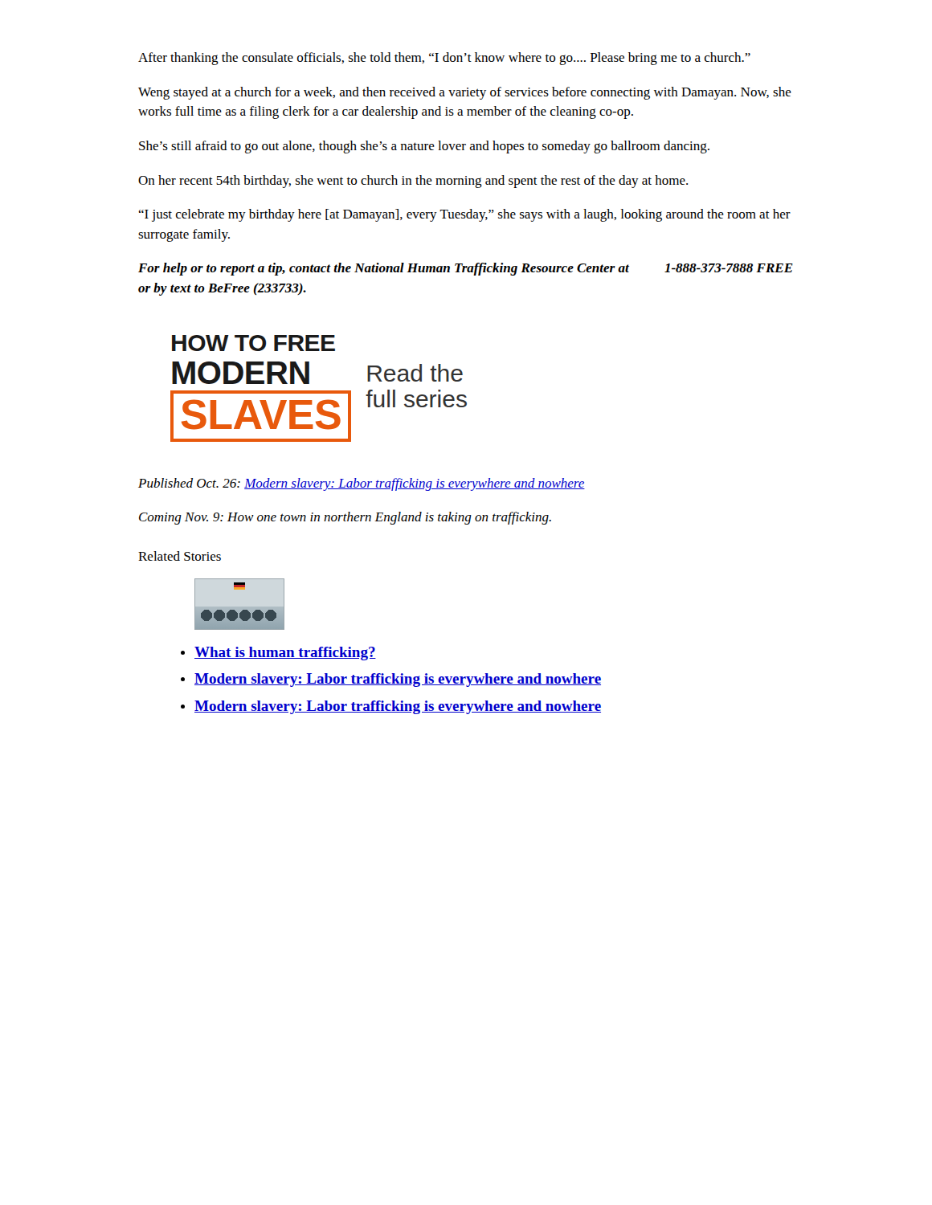After thanking the consulate officials, she told them, “I don’t know where to go.... Please bring me to a church.”
Weng stayed at a church for a week, and then received a variety of services before connecting with Damayan. Now, she works full time as a filing clerk for a car dealership and is a member of the cleaning co-op.
She’s still afraid to go out alone, though she’s a nature lover and hopes to someday go ballroom dancing.
On her recent 54th birthday, she went to church in the morning and spent the rest of the day at home.
“I just celebrate my birthday here [at Damayan], every Tuesday,” she says with a laugh, looking around the room at her surrogate family.
For help or to report a tip, contact the National Human Trafficking Resource Center at 1-888-373-7888 FREE or by text to BeFree (233733).
HOW TO FREE MODERN SLAVES
Read the
full series
Published Oct. 26: Modern slavery: Labor trafficking is everywhere and nowhere
Coming Nov. 9: How one town in northern England is taking on trafficking.
Related Stories
What is human trafficking?
Modern slavery: Labor trafficking is everywhere and nowhere
Modern slavery: Labor trafficking is everywhere and nowhere